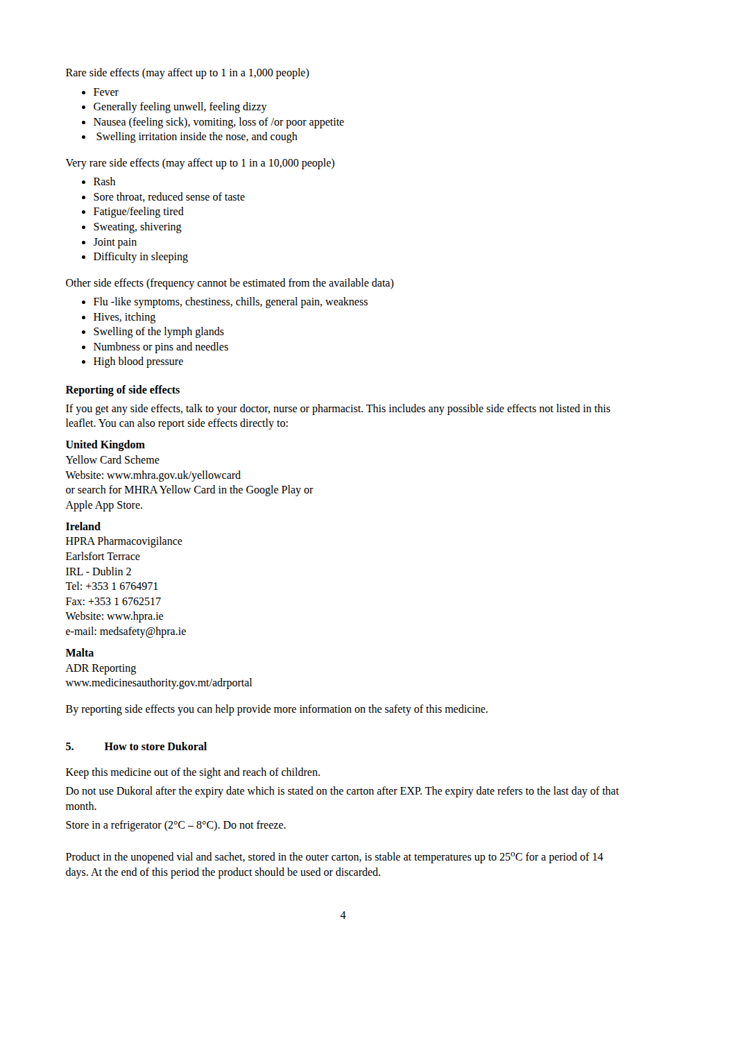Rare side effects (may affect up to 1 in a 1,000 people)
Fever
Generally feeling unwell, feeling dizzy
Nausea (feeling sick), vomiting, loss of /or poor appetite
Swelling irritation inside the nose, and cough
Very rare side effects (may affect up to 1 in a 10,000 people)
Rash
Sore throat, reduced sense of taste
Fatigue/feeling tired
Sweating, shivering
Joint pain
Difficulty in sleeping
Other side effects (frequency cannot be estimated from the available data)
Flu -like symptoms, chestiness, chills, general pain, weakness
Hives, itching
Swelling of the lymph glands
Numbness or pins and needles
High blood pressure
Reporting of side effects
If you get any side effects, talk to your doctor, nurse or pharmacist. This includes any possible side effects not listed in this leaflet. You can also report side effects directly to:
United Kingdom
Yellow Card Scheme
Website: www.mhra.gov.uk/yellowcard
or search for MHRA Yellow Card in the Google Play or
Apple App Store.
Ireland
HPRA Pharmacovigilance
Earlsfort Terrace
IRL - Dublin 2
Tel: +353 1 6764971
Fax: +353 1 6762517
Website: www.hpra.ie
e-mail: medsafety@hpra.ie
Malta
ADR Reporting
www.medicinesauthority.gov.mt/adrportal
By reporting side effects you can help provide more information on the safety of this medicine.
5. How to store Dukoral
Keep this medicine out of the sight and reach of children.
Do not use Dukoral after the expiry date which is stated on the carton after EXP. The expiry date refers to the last day of that month.
Store in a refrigerator (2°C – 8°C). Do not freeze.
Product in the unopened vial and sachet, stored in the outer carton, is stable at temperatures up to 25oC for a period of 14 days. At the end of this period the product should be used or discarded.
4